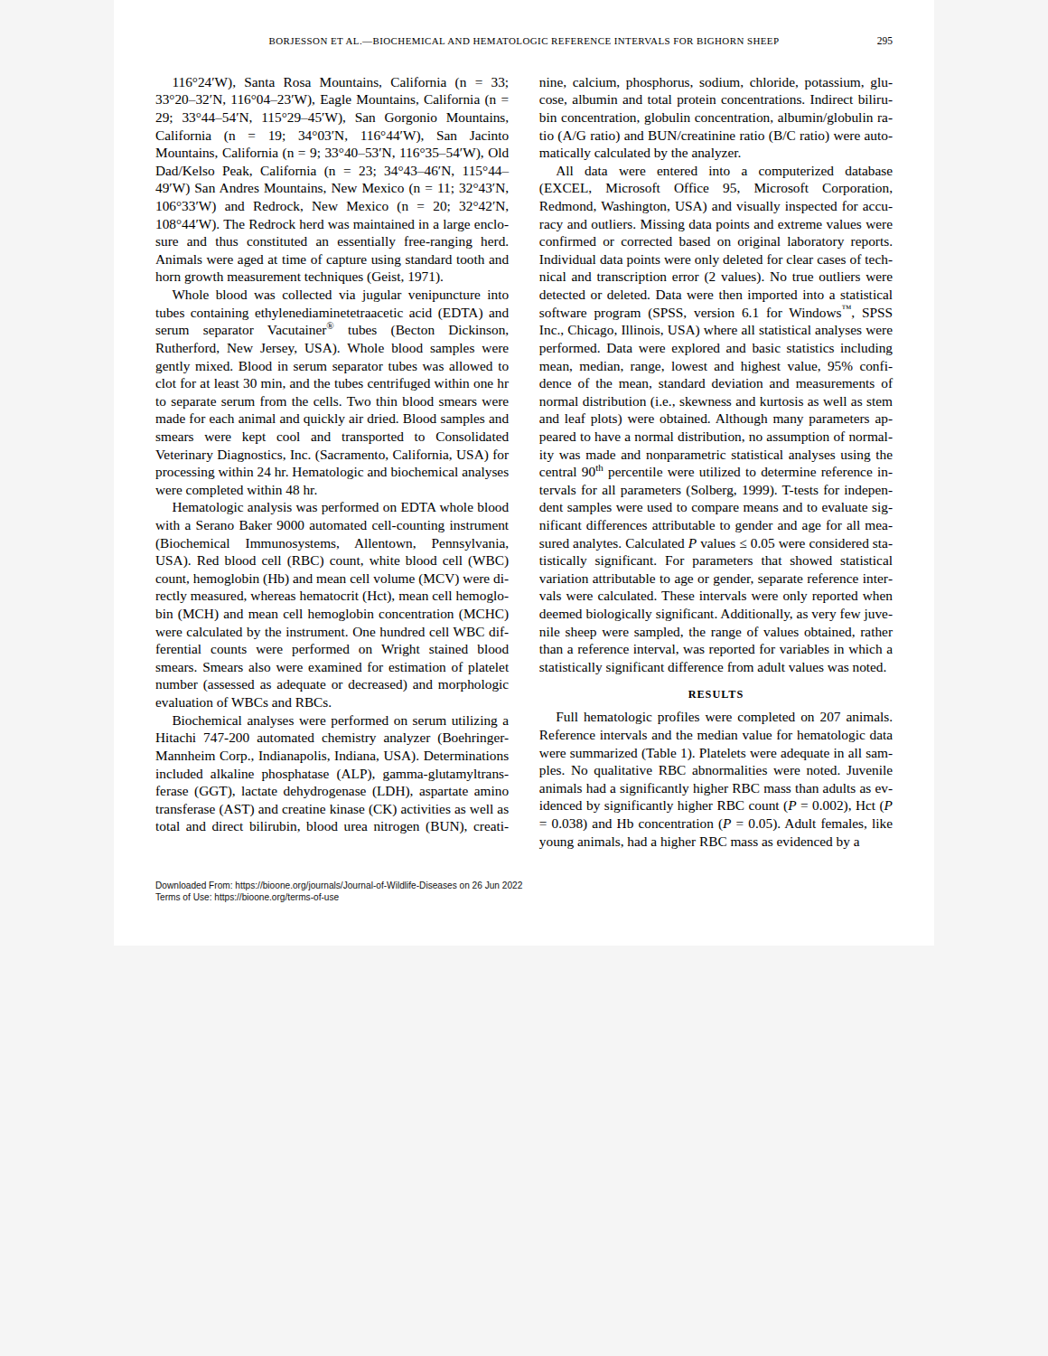BORJESSON ET AL.—BIOCHEMICAL AND HEMATOLOGIC REFERENCE INTERVALS FOR BIGHORN SHEEP 295
116°24′W), Santa Rosa Mountains, California (n = 33; 33°20–32′N, 116°04–23′W), Eagle Mountains, California (n = 29; 33°44–54′N, 115°29–45′W), San Gorgonio Mountains, California (n = 19; 34°03′N, 116°44′W), San Jacinto Mountains, California (n = 9; 33°40–53′N, 116°35–54′W), Old Dad/Kelso Peak, California (n = 23; 34°43–46′N, 115°44–49′W) San Andres Mountains, New Mexico (n = 11; 32°43′N, 106°33′W) and Redrock, New Mexico (n = 20; 32°42′N, 108°44′W). The Redrock herd was maintained in a large enclosure and thus constituted an essentially free-ranging herd. Animals were aged at time of capture using standard tooth and horn growth measurement techniques (Geist, 1971).
Whole blood was collected via jugular venipuncture into tubes containing ethylenediaminetetraacetic acid (EDTA) and serum separator Vacutainer® tubes (Becton Dickinson, Rutherford, New Jersey, USA). Whole blood samples were gently mixed. Blood in serum separator tubes was allowed to clot for at least 30 min, and the tubes centrifuged within one hr to separate serum from the cells. Two thin blood smears were made for each animal and quickly air dried. Blood samples and smears were kept cool and transported to Consolidated Veterinary Diagnostics, Inc. (Sacramento, California, USA) for processing within 24 hr. Hematologic and biochemical analyses were completed within 48 hr.
Hematologic analysis was performed on EDTA whole blood with a Serano Baker 9000 automated cell-counting instrument (Biochemical Immunosystems, Allentown, Pennsylvania, USA). Red blood cell (RBC) count, white blood cell (WBC) count, hemoglobin (Hb) and mean cell volume (MCV) were directly measured, whereas hematocrit (Hct), mean cell hemoglobin (MCH) and mean cell hemoglobin concentration (MCHC) were calculated by the instrument. One hundred cell WBC differential counts were performed on Wright stained blood smears. Smears also were examined for estimation of platelet number (assessed as adequate or decreased) and morphologic evaluation of WBCs and RBCs.
Biochemical analyses were performed on serum utilizing a Hitachi 747-200 automated chemistry analyzer (Boehringer-Mannheim Corp., Indianapolis, Indiana, USA). Determinations included alkaline phosphatase (ALP), gamma-glutamyltransferase (GGT), lactate dehydrogenase (LDH), aspartate amino transferase (AST) and creatine kinase (CK) activities as well as total and direct bilirubin, blood urea nitrogen (BUN), creatinine, calcium, phosphorus, sodium, chloride, potassium, glucose, albumin and total protein concentrations. Indirect bilirubin concentration, globulin concentration, albumin/globulin ratio (A/G ratio) and BUN/creatinine ratio (B/C ratio) were automatically calculated by the analyzer.
All data were entered into a computerized database (EXCEL, Microsoft Office 95, Microsoft Corporation, Redmond, Washington, USA) and visually inspected for accuracy and outliers. Missing data points and extreme values were confirmed or corrected based on original laboratory reports. Individual data points were only deleted for clear cases of technical and transcription error (2 values). No true outliers were detected or deleted. Data were then imported into a statistical software program (SPSS, version 6.1 for Windows™, SPSS Inc., Chicago, Illinois, USA) where all statistical analyses were performed. Data were explored and basic statistics including mean, median, range, lowest and highest value, 95% confidence of the mean, standard deviation and measurements of normal distribution (i.e., skewness and kurtosis as well as stem and leaf plots) were obtained. Although many parameters appeared to have a normal distribution, no assumption of normality was made and nonparametric statistical analyses using the central 90th percentile were utilized to determine reference intervals for all parameters (Solberg, 1999). T-tests for independent samples were used to compare means and to evaluate significant differences attributable to gender and age for all measured analytes. Calculated P values ≤ 0.05 were considered statistically significant. For parameters that showed statistical variation attributable to age or gender, separate reference intervals were calculated. These intervals were only reported when deemed biologically significant. Additionally, as very few juvenile sheep were sampled, the range of values obtained, rather than a reference interval, was reported for variables in which a statistically significant difference from adult values was noted.
RESULTS
Full hematologic profiles were completed on 207 animals. Reference intervals and the median value for hematologic data were summarized (Table 1). Platelets were adequate in all samples. No qualitative RBC abnormalities were noted. Juvenile animals had a significantly higher RBC mass than adults as evidenced by significantly higher RBC count (P = 0.002), Hct (P = 0.038) and Hb concentration (P = 0.05). Adult females, like young animals, had a higher RBC mass as evidenced by a
Downloaded From: https://bioone.org/journals/Journal-of-Wildlife-Diseases on 26 Jun 2022
Terms of Use: https://bioone.org/terms-of-use